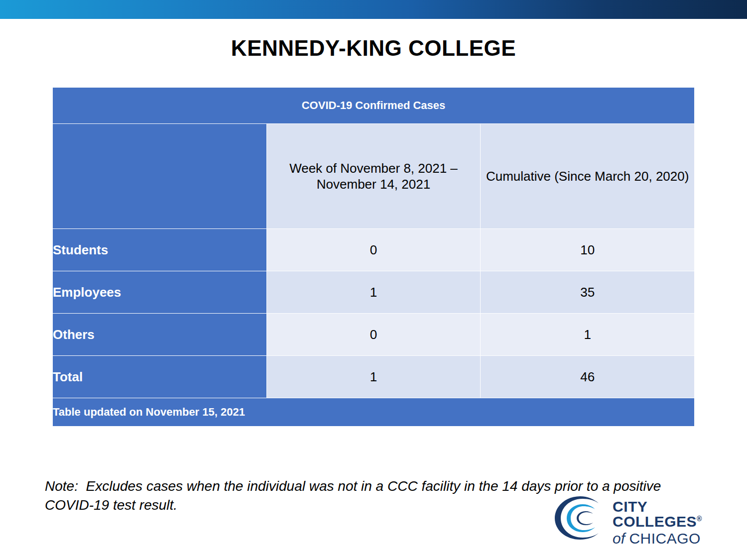KENNEDY-KING COLLEGE
| COVID-19 Confirmed Cases |
| --- |
| | Week of November 8, 2021 – November 14, 2021 | Cumulative (Since March 20, 2020) |
| Students | 0 | 10 |
| Employees | 1 | 35 |
| Others | 0 | 1 |
| Total | 1 | 46 |
| Table updated on November 15, 2021 |
Note: Excludes cases when the individual was not in a CCC facility in the 14 days prior to a positive COVID-19 test result.
CITY COLLEGES®
of CHICAGO